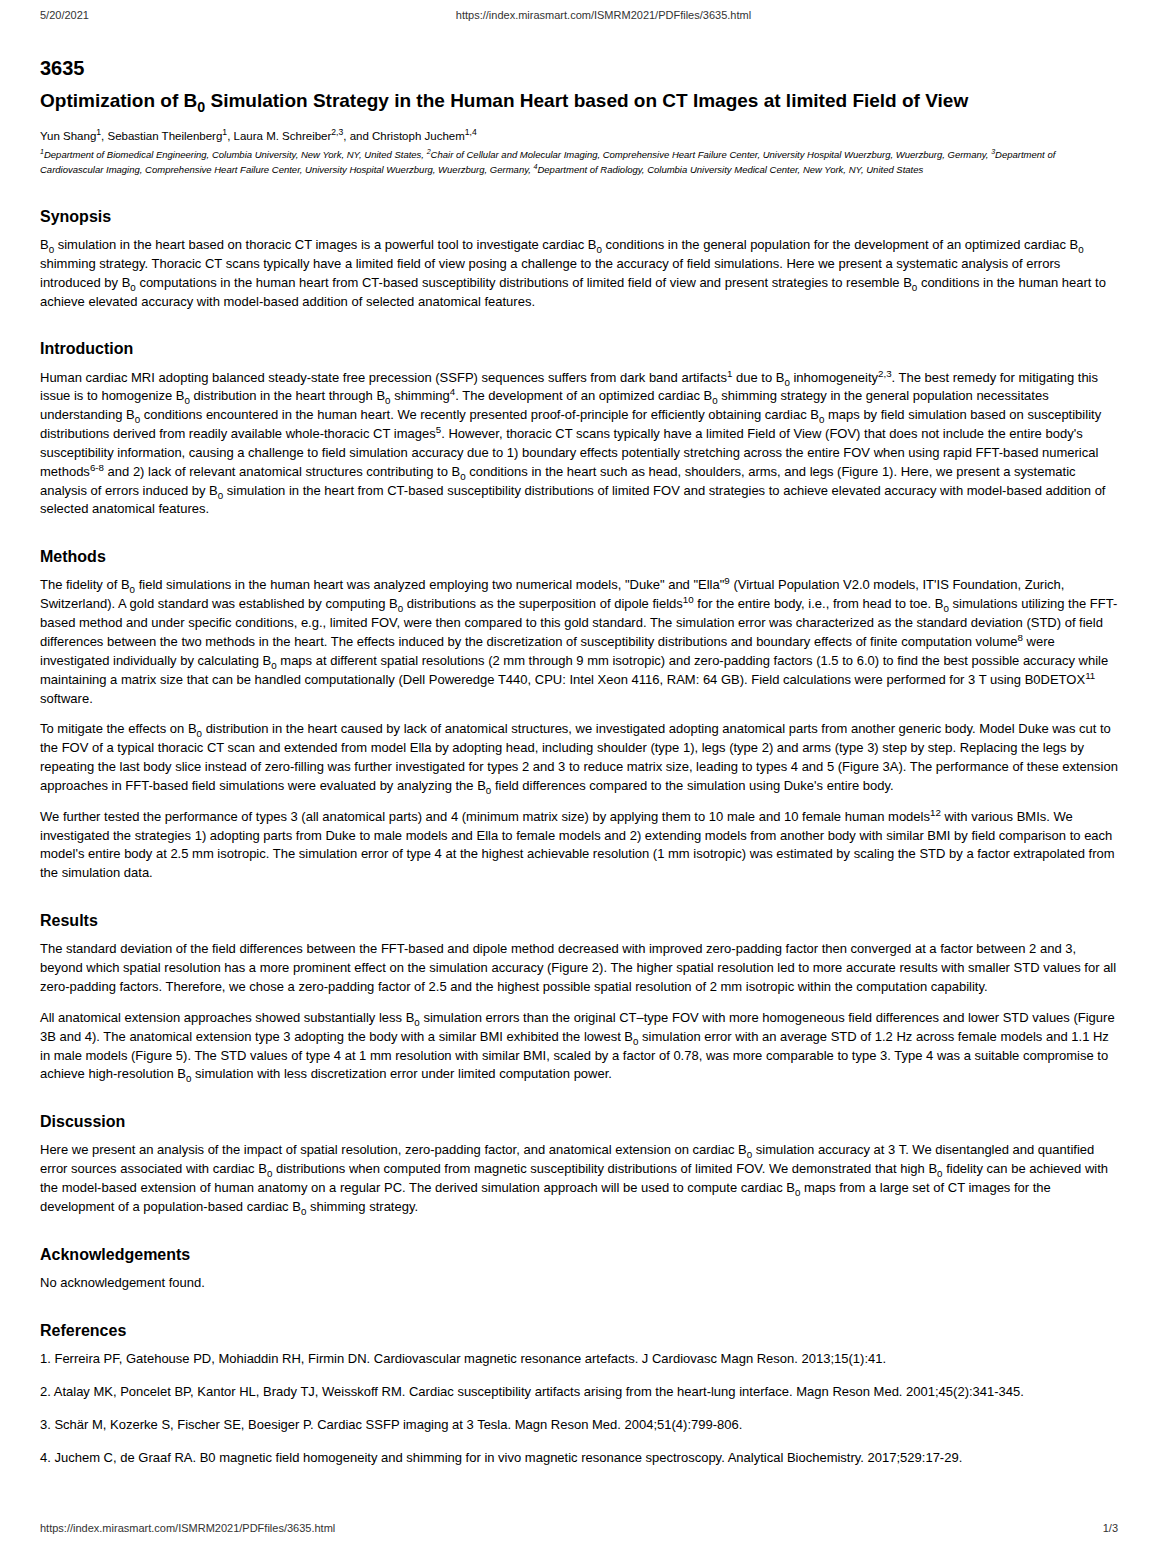5/20/2021 https://index.mirasmart.com/ISMRM2021/PDFfiles/3635.html
3635
Optimization of B0 Simulation Strategy in the Human Heart based on CT Images at limited Field of View
Yun Shang1, Sebastian Theilenberg1, Laura M. Schreiber2,3, and Christoph Juchem1,4
1Department of Biomedical Engineering, Columbia University, New York, NY, United States, 2Chair of Cellular and Molecular Imaging, Comprehensive Heart Failure Center, University Hospital Wuerzburg, Wuerzburg, Germany, 3Department of Cardiovascular Imaging, Comprehensive Heart Failure Center, University Hospital Wuerzburg, Wuerzburg, Germany, 4Department of Radiology, Columbia University Medical Center, New York, NY, United States
Synopsis
B0 simulation in the heart based on thoracic CT images is a powerful tool to investigate cardiac B0 conditions in the general population for the development of an optimized cardiac B0 shimming strategy. Thoracic CT scans typically have a limited field of view posing a challenge to the accuracy of field simulations. Here we present a systematic analysis of errors introduced by B0 computations in the human heart from CT-based susceptibility distributions of limited field of view and present strategies to resemble B0 conditions in the human heart to achieve elevated accuracy with model-based addition of selected anatomical features.
Introduction
Human cardiac MRI adopting balanced steady-state free precession (SSFP) sequences suffers from dark band artifacts1 due to B0 inhomogeneity2,3. The best remedy for mitigating this issue is to homogenize B0 distribution in the heart through B0 shimming4. The development of an optimized cardiac B0 shimming strategy in the general population necessitates understanding B0 conditions encountered in the human heart. We recently presented proof-of-principle for efficiently obtaining cardiac B0 maps by field simulation based on susceptibility distributions derived from readily available whole-thoracic CT images5. However, thoracic CT scans typically have a limited Field of View (FOV) that does not include the entire body's susceptibility information, causing a challenge to field simulation accuracy due to 1) boundary effects potentially stretching across the entire FOV when using rapid FFT-based numerical methods6-8 and 2) lack of relevant anatomical structures contributing to B0 conditions in the heart such as head, shoulders, arms, and legs (Figure 1). Here, we present a systematic analysis of errors induced by B0 simulation in the heart from CT-based susceptibility distributions of limited FOV and strategies to achieve elevated accuracy with model-based addition of selected anatomical features.
Methods
The fidelity of B0 field simulations in the human heart was analyzed employing two numerical models, "Duke" and "Ella"9 (Virtual Population V2.0 models, IT'IS Foundation, Zurich, Switzerland). A gold standard was established by computing B0 distributions as the superposition of dipole fields10 for the entire body, i.e., from head to toe. B0 simulations utilizing the FFT-based method and under specific conditions, e.g., limited FOV, were then compared to this gold standard. The simulation error was characterized as the standard deviation (STD) of field differences between the two methods in the heart. The effects induced by the discretization of susceptibility distributions and boundary effects of finite computation volume8 were investigated individually by calculating B0 maps at different spatial resolutions (2 mm through 9 mm isotropic) and zero-padding factors (1.5 to 6.0) to find the best possible accuracy while maintaining a matrix size that can be handled computationally (Dell Poweredge T440, CPU: Intel Xeon 4116, RAM: 64 GB). Field calculations were performed for 3 T using B0DETOX11 software.
To mitigate the effects on B0 distribution in the heart caused by lack of anatomical structures, we investigated adopting anatomical parts from another generic body. Model Duke was cut to the FOV of a typical thoracic CT scan and extended from model Ella by adopting head, including shoulder (type 1), legs (type 2) and arms (type 3) step by step. Replacing the legs by repeating the last body slice instead of zero-filling was further investigated for types 2 and 3 to reduce matrix size, leading to types 4 and 5 (Figure 3A). The performance of these extension approaches in FFT-based field simulations were evaluated by analyzing the B0 field differences compared to the simulation using Duke's entire body.
We further tested the performance of types 3 (all anatomical parts) and 4 (minimum matrix size) by applying them to 10 male and 10 female human models12 with various BMIs. We investigated the strategies 1) adopting parts from Duke to male models and Ella to female models and 2) extending models from another body with similar BMI by field comparison to each model's entire body at 2.5 mm isotropic. The simulation error of type 4 at the highest achievable resolution (1 mm isotropic) was estimated by scaling the STD by a factor extrapolated from the simulation data.
Results
The standard deviation of the field differences between the FFT-based and dipole method decreased with improved zero-padding factor then converged at a factor between 2 and 3, beyond which spatial resolution has a more prominent effect on the simulation accuracy (Figure 2). The higher spatial resolution led to more accurate results with smaller STD values for all zero-padding factors. Therefore, we chose a zero-padding factor of 2.5 and the highest possible spatial resolution of 2 mm isotropic within the computation capability.
All anatomical extension approaches showed substantially less B0 simulation errors than the original CT–type FOV with more homogeneous field differences and lower STD values (Figure 3B and 4). The anatomical extension type 3 adopting the body with a similar BMI exhibited the lowest B0 simulation error with an average STD of 1.2 Hz across female models and 1.1 Hz in male models (Figure 5). The STD values of type 4 at 1 mm resolution with similar BMI, scaled by a factor of 0.78, was more comparable to type 3. Type 4 was a suitable compromise to achieve high-resolution B0 simulation with less discretization error under limited computation power.
Discussion
Here we present an analysis of the impact of spatial resolution, zero-padding factor, and anatomical extension on cardiac B0 simulation accuracy at 3 T. We disentangled and quantified error sources associated with cardiac B0 distributions when computed from magnetic susceptibility distributions of limited FOV. We demonstrated that high B0 fidelity can be achieved with the model-based extension of human anatomy on a regular PC. The derived simulation approach will be used to compute cardiac B0 maps from a large set of CT images for the development of a population-based cardiac B0 shimming strategy.
Acknowledgements
No acknowledgement found.
References
1. Ferreira PF, Gatehouse PD, Mohiaddin RH, Firmin DN. Cardiovascular magnetic resonance artefacts. J Cardiovasc Magn Reson. 2013;15(1):41.
2. Atalay MK, Poncelet BP, Kantor HL, Brady TJ, Weisskoff RM. Cardiac susceptibility artifacts arising from the heart-lung interface. Magn Reson Med. 2001;45(2):341-345.
3. Schär M, Kozerke S, Fischer SE, Boesiger P. Cardiac SSFP imaging at 3 Tesla. Magn Reson Med. 2004;51(4):799-806.
4. Juchem C, de Graaf RA. B0 magnetic field homogeneity and shimming for in vivo magnetic resonance spectroscopy. Analytical Biochemistry. 2017;529:17-29.
https://index.mirasmart.com/ISMRM2021/PDFfiles/3635.html 1/3